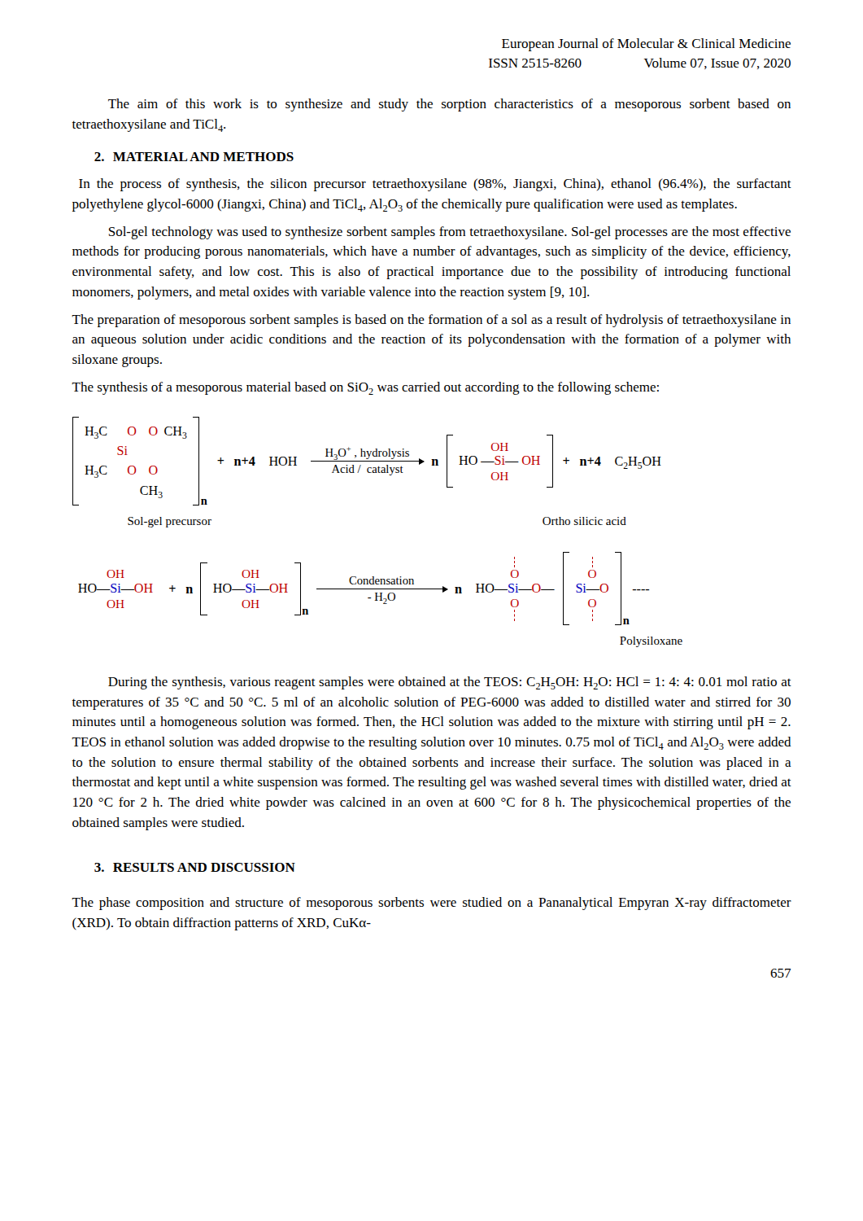European Journal of Molecular & Clinical Medicine ISSN 2515-8260 Volume 07, Issue 07, 2020
The aim of this work is to synthesize and study the sorption characteristics of a mesoporous sorbent based on tetraethoxysilane and TiCl4.
2. MATERIAL AND METHODS
In the process of synthesis, the silicon precursor tetraethoxysilane (98%, Jiangxi, China), ethanol (96.4%), the surfactant polyethylene glycol-6000 (Jiangxi, China) and TiCl4, Al2O3 of the chemically pure qualification were used as templates.
Sol-gel technology was used to synthesize sorbent samples from tetraethoxysilane. Sol-gel processes are the most effective methods for producing porous nanomaterials, which have a number of advantages, such as simplicity of the device, efficiency, environmental safety, and low cost. This is also of practical importance due to the possibility of introducing functional monomers, polymers, and metal oxides with variable valence into the reaction system [9, 10].
The preparation of mesoporous sorbent samples is based on the formation of a sol as a result of hydrolysis of tetraethoxysilane in an aqueous solution under acidic conditions and the reaction of its polycondensation with the formation of a polymer with siloxane groups.
The synthesis of a mesoporous material based on SiO2 was carried out according to the following scheme:
H3C O O CH3 Si H3C O O CH3
n
+ n+4 HOH
H3O+ , hydrolysis Acid / catalyst
n
OH HO —Si— OH OH
+ n+4 C2H5OH
Sol-gel precursor
Ortho silicic acid
OH HO—Si—OH OH
+ n
OH HO—Si—OH OH
n
Condensation - H2O
n
O HO—Si—O— O
O Si—O O
n
----
Polysiloxane
During the synthesis, various reagent samples were obtained at the TEOS: C2H5OH: H2O: HCl = 1: 4: 4: 0.01 mol ratio at temperatures of 35 °C and 50 °C. 5 ml of an alcoholic solution of PEG-6000 was added to distilled water and stirred for 30 minutes until a homogeneous solution was formed. Then, the HCl solution was added to the mixture with stirring until pH = 2. TEOS in ethanol solution was added dropwise to the resulting solution over 10 minutes. 0.75 mol of TiCl4 and Al2O3 were added to the solution to ensure thermal stability of the obtained sorbents and increase their surface. The solution was placed in a thermostat and kept until a white suspension was formed. The resulting gel was washed several times with distilled water, dried at 120 °C for 2 h. The dried white powder was calcined in an oven at 600 °C for 8 h. The physicochemical properties of the obtained samples were studied.
3. RESULTS AND DISCUSSION
The phase composition and structure of mesoporous sorbents were studied on a Pananalytical Empyran X-ray diffractometer (XRD). To obtain diffraction patterns of XRD, CuKα-
657